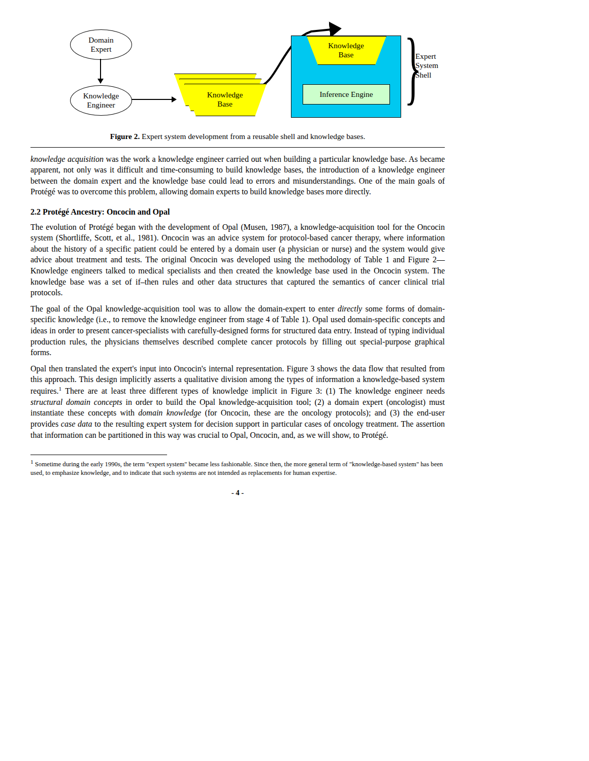Domain
Expert
Knowledge
Engineer
Knowledge
Base
Knowledge
Base
Inference Engine
}
Expert
System
Shell
Figure 2. Expert system development from a reusable shell and knowledge bases.
knowledge acquisition was the work a knowledge engineer carried out when building a particular knowledge base. As became apparent, not only was it difficult and time-consuming to build knowledge bases, the introduction of a knowledge engineer between the domain expert and the knowledge base could lead to errors and misunderstandings. One of the main goals of Protégé was to overcome this problem, allowing domain experts to build knowledge bases more directly.
2.2 Protégé Ancestry: Oncocin and Opal
The evolution of Protégé began with the development of Opal (Musen, 1987), a knowledge-acquisition tool for the Oncocin system (Shortliffe, Scott, et al., 1981). Oncocin was an advice system for protocol-based cancer therapy, where information about the history of a specific patient could be entered by a domain user (a physician or nurse) and the system would give advice about treatment and tests. The original Oncocin was developed using the methodology of Table 1 and Figure 2—Knowledge engineers talked to medical specialists and then created the knowledge base used in the Oncocin system. The knowledge base was a set of if–then rules and other data structures that captured the semantics of cancer clinical trial protocols.
The goal of the Opal knowledge-acquisition tool was to allow the domain-expert to enter directly some forms of domain-specific knowledge (i.e., to remove the knowledge engineer from stage 4 of Table 1). Opal used domain-specific concepts and ideas in order to present cancer-specialists with carefully-designed forms for structured data entry. Instead of typing individual production rules, the physicians themselves described complete cancer protocols by filling out special-purpose graphical forms.
Opal then translated the expert's input into Oncocin's internal representation. Figure 3 shows the data flow that resulted from this approach. This design implicitly asserts a qualitative division among the types of information a knowledge-based system requires.1 There are at least three different types of knowledge implicit in Figure 3: (1) The knowledge engineer needs structural domain concepts in order to build the Opal knowledge-acquisition tool; (2) a domain expert (oncologist) must instantiate these concepts with domain knowledge (for Oncocin, these are the oncology protocols); and (3) the end-user provides case data to the resulting expert system for decision support in particular cases of oncology treatment. The assertion that information can be partitioned in this way was crucial to Opal, Oncocin, and, as we will show, to Protégé.
1 Sometime during the early 1990s, the term "expert system" became less fashionable. Since then, the more general term of "knowledge-based system" has been used, to emphasize knowledge, and to indicate that such systems are not intended as replacements for human expertise.
- 4 -